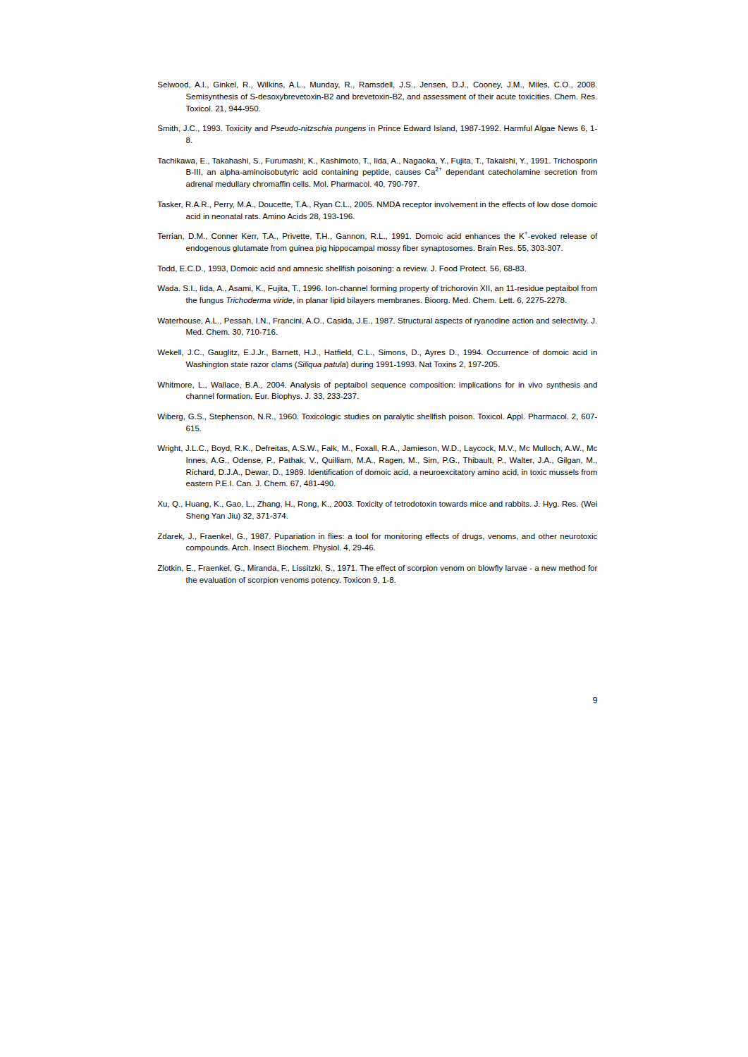Selwood, A.I., Ginkel, R., Wilkins, A.L., Munday, R., Ramsdell, J.S., Jensen, D.J., Cooney, J.M., Miles, C.O., 2008. Semisynthesis of S-desoxybrevetoxin-B2 and brevetoxin-B2, and assessment of their acute toxicities. Chem. Res. Toxicol. 21, 944-950.
Smith, J.C., 1993. Toxicity and Pseudo-nitzschia pungens in Prince Edward Island, 1987-1992. Harmful Algae News 6, 1-8.
Tachikawa, E., Takahashi, S., Furumashi, K., Kashimoto, T., Iida, A., Nagaoka, Y., Fujita, T., Takaishi, Y., 1991. Trichosporin B-III, an alpha-aminoisobutyric acid containing peptide, causes Ca2+ dependant catecholamine secretion from adrenal medullary chromaffin cells. Mol. Pharmacol. 40, 790-797.
Tasker, R.A.R., Perry, M.A., Doucette, T.A., Ryan C.L., 2005. NMDA receptor involvement in the effects of low dose domoic acid in neonatal rats. Amino Acids 28, 193-196.
Terrian, D.M., Conner Kerr, T.A., Privette, T.H., Gannon, R.L., 1991. Domoic acid enhances the K+-evoked release of endogenous glutamate from guinea pig hippocampal mossy fiber synaptosomes. Brain Res. 55, 303-307.
Todd, E.C.D., 1993, Domoic acid and amnesic shellfish poisoning: a review. J. Food Protect. 56, 68-83.
Wada. S.I., Iida, A., Asami, K., Fujita, T., 1996. Ion-channel forming property of trichorovin XII, an 11-residue peptaibol from the fungus Trichoderma viride, in planar lipid bilayers membranes. Bioorg. Med. Chem. Lett. 6, 2275-2278.
Waterhouse, A.L., Pessah, I.N., Francini, A.O., Casida, J.E., 1987. Structural aspects of ryanodine action and selectivity. J. Med. Chem. 30, 710-716.
Wekell, J.C., Gauglitz, E.J.Jr., Barnett, H.J., Hatfield, C.L., Simons, D., Ayres D., 1994. Occurrence of domoic acid in Washington state razor clams (Siliqua patula) during 1991-1993. Nat Toxins 2, 197-205.
Whitmore, L., Wallace, B.A., 2004. Analysis of peptaibol sequence composition: implications for in vivo synthesis and channel formation. Eur. Biophys. J. 33, 233-237.
Wiberg, G.S., Stephenson, N.R., 1960. Toxicologic studies on paralytic shellfish poison. Toxicol. Appl. Pharmacol. 2, 607-615.
Wright, J.L.C., Boyd, R.K., Defreitas, A.S.W., Falk, M., Foxall, R.A., Jamieson, W.D., Laycock, M.V., Mc Mulloch, A.W., Mc Innes, A.G., Odense, P., Pathak, V., Quilliam, M.A., Ragen, M., Sim, P.G., Thibault, P., Walter, J.A., Gilgan, M., Richard, D.J.A., Dewar, D., 1989. Identification of domoic acid, a neuroexcitatory amino acid, in toxic mussels from eastern P.E.I. Can. J. Chem. 67, 481-490.
Xu, Q., Huang, K., Gao, L., Zhang, H., Rong, K., 2003. Toxicity of tetrodotoxin towards mice and rabbits. J. Hyg. Res. (Wei Sheng Yan Jiu) 32, 371-374.
Zdarek, J., Fraenkel, G., 1987. Pupariation in flies: a tool for monitoring effects of drugs, venoms, and other neurotoxic compounds. Arch. Insect Biochem. Physiol. 4, 29-46.
Zlotkin, E., Fraenkel, G., Miranda, F., Lissitzki, S., 1971. The effect of scorpion venom on blowfly larvae - a new method for the evaluation of scorpion venoms potency. Toxicon 9, 1-8.
9